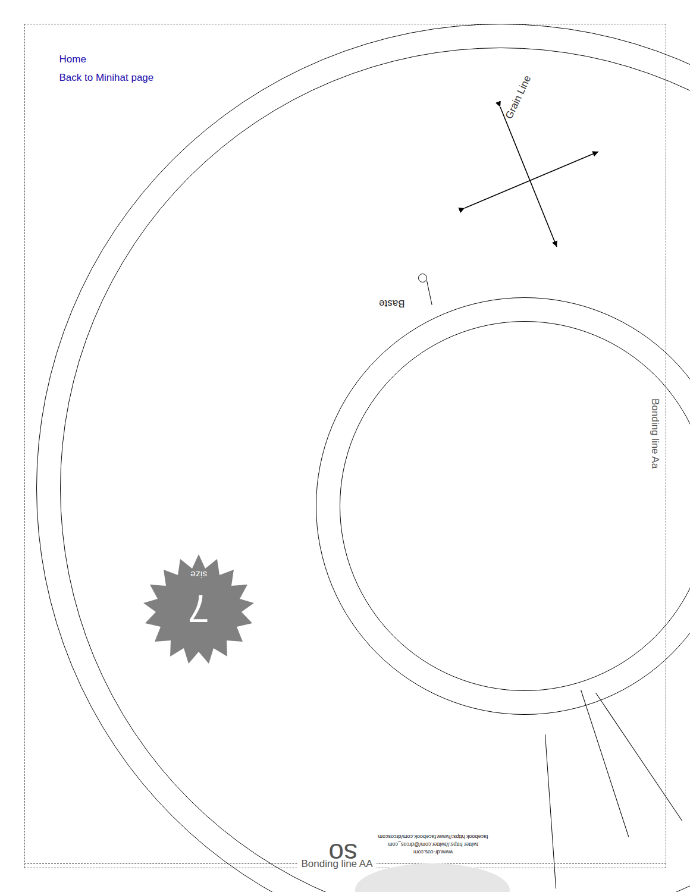Home Back to Minihat page
Grain Line
Baste
7
size
Bonding line Aa
Bonding line AA
so
www.dr-cos.com
twitter https://twitter.com/@drcos_com
facebook https://www.facebook.com/drcoscom